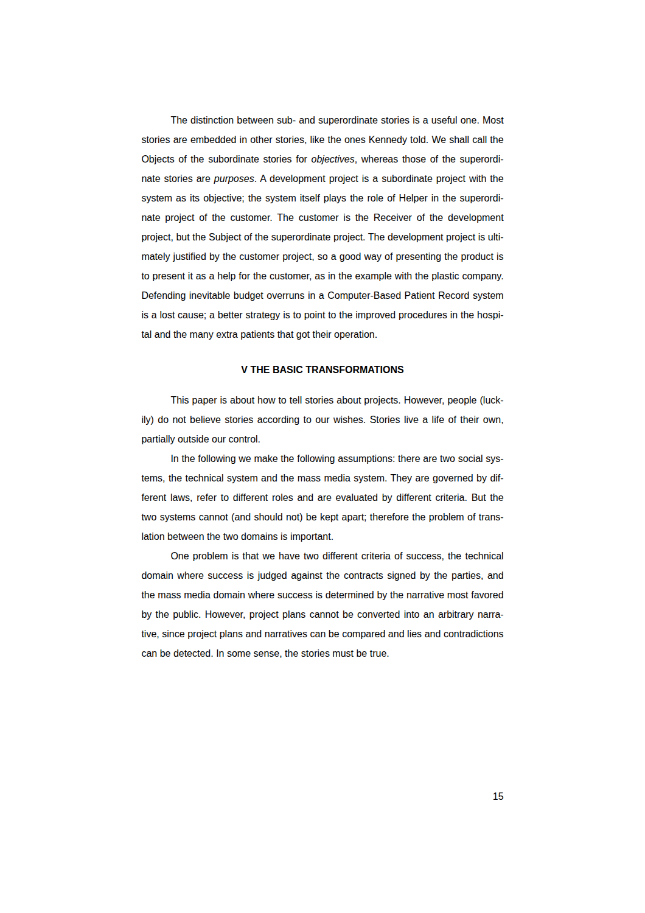The distinction between sub- and superordinate stories is a useful one. Most stories are embedded in other stories, like the ones Kennedy told. We shall call the Objects of the subordinate stories for objectives, whereas those of the superordinate stories are purposes. A development project is a subordinate project with the system as its objective; the system itself plays the role of Helper in the superordinate project of the customer. The customer is the Receiver of the development project, but the Subject of the superordinate project. The development project is ultimately justified by the customer project, so a good way of presenting the product is to present it as a help for the customer, as in the example with the plastic company. Defending inevitable budget overruns in a Computer-Based Patient Record system is a lost cause; a better strategy is to point to the improved procedures in the hospital and the many extra patients that got their operation.
V The Basic Transformations
This paper is about how to tell stories about projects. However, people (luckily) do not believe stories according to our wishes. Stories live a life of their own, partially outside our control.
In the following we make the following assumptions: there are two social systems, the technical system and the mass media system. They are governed by different laws, refer to different roles and are evaluated by different criteria. But the two systems cannot (and should not) be kept apart; therefore the problem of translation between the two domains is important.
One problem is that we have two different criteria of success, the technical domain where success is judged against the contracts signed by the parties, and the mass media domain where success is determined by the narrative most favored by the public. However, project plans cannot be converted into an arbitrary narrative, since project plans and narratives can be compared and lies and contradictions can be detected. In some sense, the stories must be true.
15